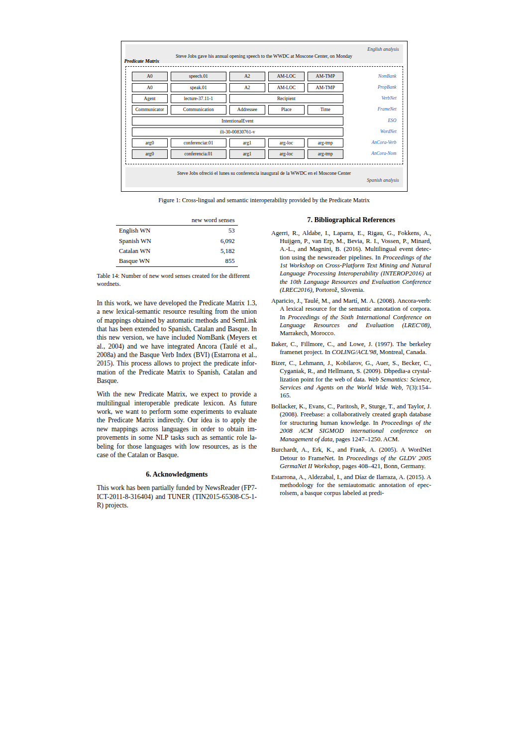English analysis
Steve Jobs gave his annual opening speech to the WWDC at Moscone Center, on Monday
Predicate Matrix
| A0 | speech.01 | A2 | AM-LOC | AM-TMP | NomBank |
| A0 | speak.01 | A2 | AM-LOC | AM-TMP | PropBank |
| Agent | lecture-37.11-1 | Recipient | VerbNet |
| Communicator | Communication | Addressee | Place | Time | FrameNet |
| IntentionalEvent | ESO |
| ili-30-00830761-v | WordNet |
| arg0 | conferenciar.01 | arg1 | arg-loc | arg-tmp | AnCora-Verb |
| arg0 | conferencia.01 | arg1 | arg-loc | arg-tmp | AnCora-Nom |
Steve Jobs ofreció el lunes su conferencia inaugural de la WWDC en el Moscone Center
Spanish analysis
Figure 1: Cross-lingual and semantic interoperability provided by the Predicate Matrix
| | new word senses |
| --- | --- |
| English WN | 53 |
| Spanish WN | 6,092 |
| Catalan WN | 5,182 |
| Basque WN | 855 |
Table 14: Number of new word senses created for the different wordnets.
In this work, we have developed the Predicate Matrix 1.3, a new lexical-semantic resource resulting from the union of mappings obtained by automatic methods and SemLink that has been extended to Spanish, Catalan and Basque. In this new version, we have included NomBank (Meyers et al., 2004) and we have integrated Ancora (Taulé et al., 2008a) and the Basque Verb Index (BVI) (Estarrona et al., 2015). This process allows to project the predicate information of the Predicate Matrix to Spanish, Catalan and Basque.
With the new Predicate Matrix, we expect to provide a multilingual interoperable predicate lexicon. As future work, we want to perform some experiments to evaluate the Predicate Matrix indirectly. Our idea is to apply the new mappings across languages in order to obtain improvements in some NLP tasks such as semantic role labeling for those languages with low resources, as is the case of the Catalan or Basque.
6. Acknowledgments
This work has been partially funded by NewsReader (FP7-ICT-2011-8-316404) and TUNER (TIN2015-65308-C5-1-R) projects.
7. Bibliographical References
Agerri, R., Aldabe, I., Laparra, E., Rigau, G., Fokkens, A., Huijgen, P., van Erp, M., Bevia, R. I., Vossen, P., Minard, A.-L., and Magnini, B. (2016). Multilingual event detection using the newsreader pipelines. In Proceedings of the 1st Workshop on Cross-Platform Text Mining and Natural Language Processing Interoperability (INTEROP2016) at the 10th Language Resources and Evaluation Conference (LREC2016), Portorož, Slovenia.
Aparicio, J., Taulé, M., and Martí, M. A. (2008). Ancora-verb: A lexical resource for the semantic annotation of corpora. In Proceedings of the Sixth International Conference on Language Resources and Evaluation (LREC'08), Marrakech, Morocco.
Baker, C., Fillmore, C., and Lowe, J. (1997). The berkeley framenet project. In COLING/ACL'98, Montreal, Canada.
Bizer, C., Lehmann, J., Kobilarov, G., Auer, S., Becker, C., Cyganiak, R., and Hellmann, S. (2009). Dbpedia-a crystallization point for the web of data. Web Semantics: Science, Services and Agents on the World Wide Web, 7(3):154–165.
Bollacker, K., Evans, C., Paritosh, P., Sturge, T., and Taylor, J. (2008). Freebase: a collaboratively created graph database for structuring human knowledge. In Proceedings of the 2008 ACM SIGMOD international conference on Management of data, pages 1247–1250. ACM.
Burchardt, A., Erk, K., and Frank, A. (2005). A WordNet Detour to FrameNet. In Proceedings of the GLDV 2005 GermaNet II Workshop, pages 408–421, Bonn, Germany.
Estarrona, A., Aldezabal, I., and Díaz de Ilarraza, A. (2015). A methodology for the semiautomatic annotation of epec-rolsem, a basque corpus labeled at predi-